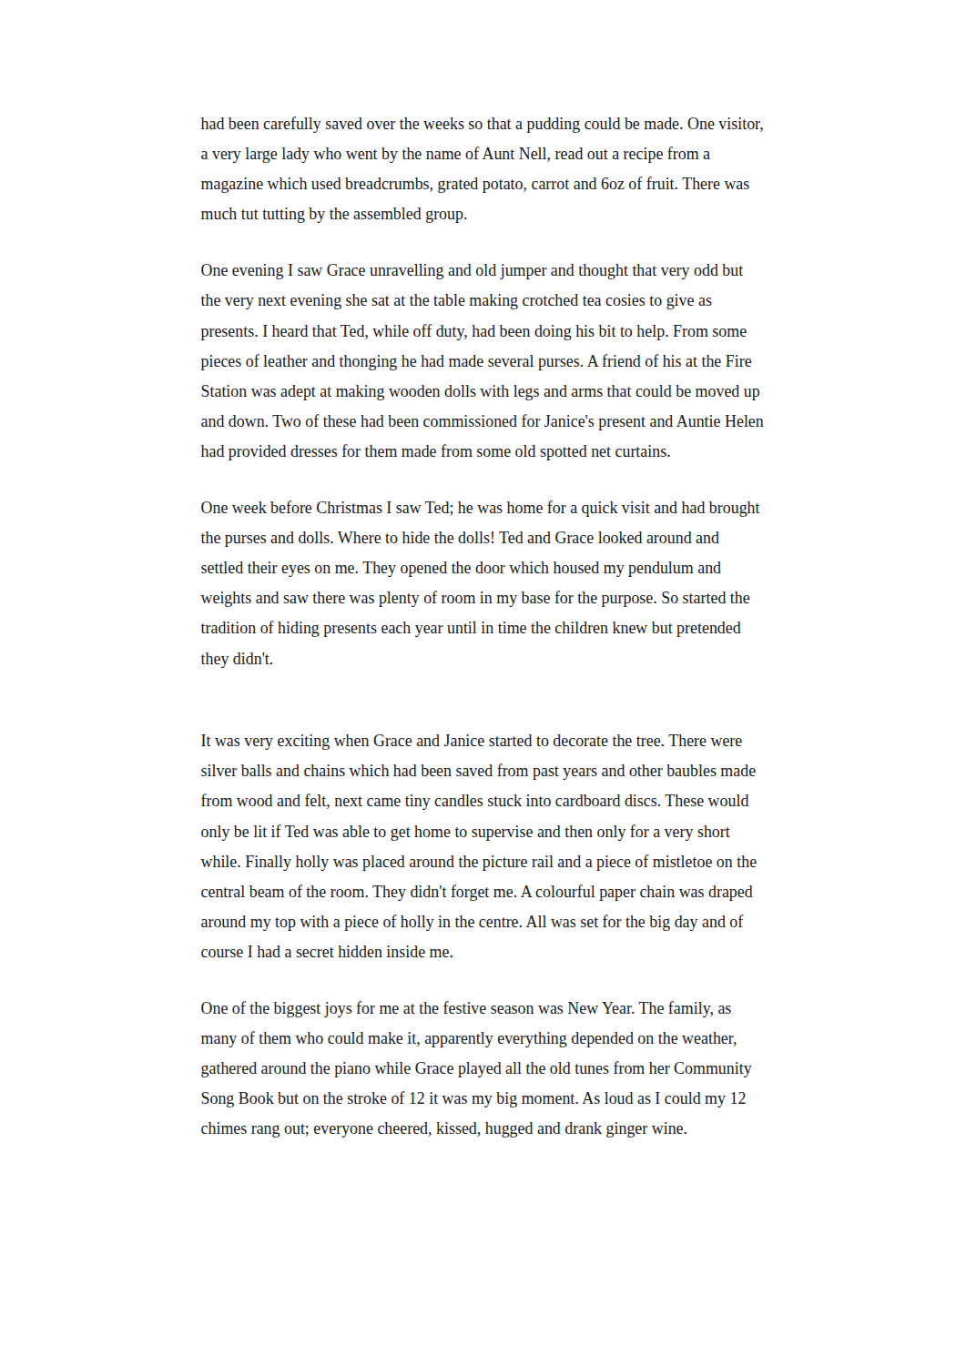had been carefully saved over the weeks so that a pudding could be made. One visitor, a very large lady who went by the name of Aunt Nell, read out a recipe from a magazine which used breadcrumbs, grated potato, carrot and 6oz of fruit. There was much tut tutting by the assembled group.
One evening I saw Grace unravelling and old jumper and thought that very odd but the very next evening she sat at the table making crotched tea cosies to give as presents. I heard that Ted, while off duty, had been doing his bit to help. From some pieces of leather and thonging he had made several purses. A friend of his at the Fire Station was adept at making wooden dolls with legs and arms that could be moved up and down. Two of these had been commissioned for Janice's present and Auntie Helen had provided dresses for them made from some old spotted net curtains.
One week before Christmas I saw Ted; he was home for a quick visit and had brought the purses and dolls. Where to hide the dolls! Ted and Grace looked around and settled their eyes on me. They opened the door which housed my pendulum and weights and saw there was plenty of room in my base for the purpose. So started the tradition of hiding presents each year until in time the children knew but pretended they didn't.
It was very exciting when Grace and Janice started to decorate the tree. There were silver balls and chains which had been saved from past years and other baubles made from wood and felt, next came tiny candles stuck into cardboard discs. These would only be lit if Ted was able to get home to supervise and then only for a very short while. Finally holly was placed around the picture rail and a piece of mistletoe on the central beam of the room. They didn't forget me. A colourful paper chain was draped around my top with a piece of holly in the centre. All was set for the big day and of course I had a secret hidden inside me.
One of the biggest joys for me at the festive season was New Year. The family, as many of them who could make it, apparently everything depended on the weather, gathered around the piano while Grace played all the old tunes from her Community Song Book but on the stroke of 12 it was my big moment. As loud as I could my 12 chimes rang out; everyone cheered, kissed, hugged and drank ginger wine.